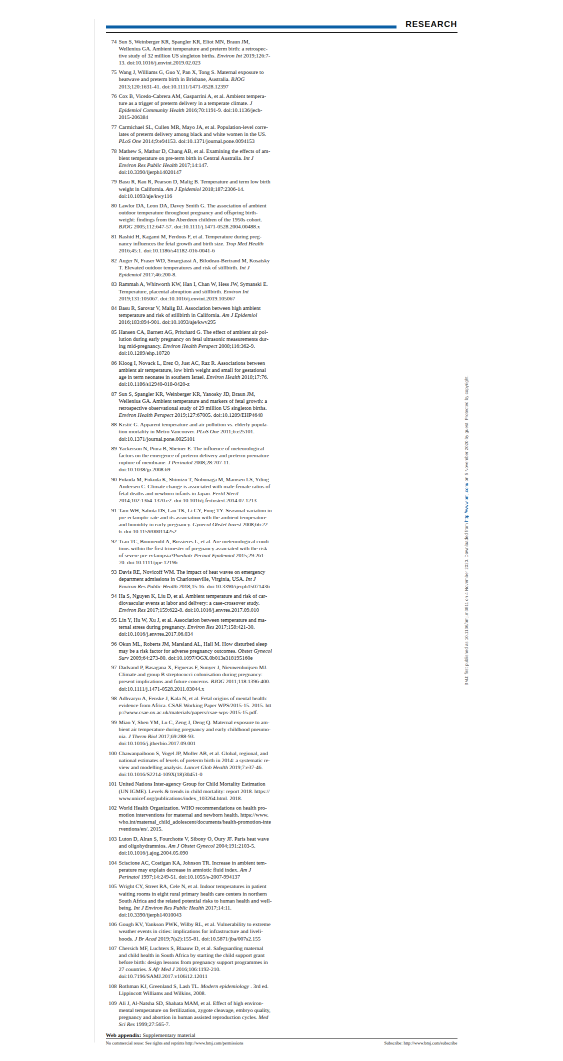Research
74 Sun S, Weinberger KR, Spangler KR, Eliot MN, Braun JM, Wellenius GA. Ambient temperature and preterm birth: a retrospective study of 32 million US singleton births. Environ Int 2019;126:7-13. doi:10.1016/j.envint.2019.02.023
75 Wang J, Williams G, Guo Y, Pan X, Tong S. Maternal exposure to heatwave and preterm birth in Brisbane, Australia. BJOG 2013;120:1631-41. doi:10.1111/1471-0528.12397
76 Cox B, Vicedo-Cabrera AM, Gasparrini A, et al. Ambient temperature as a trigger of preterm delivery in a temperate climate. J Epidemiol Community Health 2016;70:1191-9. doi:10.1136/jech-2015-206384
77 Carmichael SL, Cullen MR, Mayo JA, et al. Population-level correlates of preterm delivery among black and white women in the US. PLoS One 2014;9:e94153. doi:10.1371/journal.pone.0094153
78 Mathew S, Mathur D, Chang AB, et al. Examining the effects of ambient temperature on pre-term birth in Central Australia. Int J Environ Res Public Health 2017;14:147. doi:10.3390/ijerph14020147
79 Basu R, Rau R, Pearson D, Malig B. Temperature and term low birth weight in California. Am J Epidemiol 2018;187:2306-14. doi:10.1093/aje/kwy116
80 Lawlor DA, Leon DA, Davey Smith G. The association of ambient outdoor temperature throughout pregnancy and offspring birthweight: findings from the Aberdeen children of the 1950s cohort. BJOG 2005;112:647-57. doi:10.1111/j.1471-0528.2004.00488.x
81 Rashid H, Kagami M, Ferdous F, et al. Temperature during pregnancy influences the fetal growth and birth size. Trop Med Health 2016;45:1. doi:10.1186/s41182-016-0041-6
82 Auger N, Fraser WD, Smargiassi A, Bilodeau-Bertrand M, Kosatsky T. Elevated outdoor temperatures and risk of stillbirth. Int J Epidemiol 2017;46:200-8.
83 Rammah A, Whitworth KW, Han I, Chan W, Hess JW, Symanski E. Temperature, placental abruption and stillbirth. Environ Int 2019;131:105067. doi:10.1016/j.envint.2019.105067
84 Basu R, Sarovar V, Malig BJ. Association between high ambient temperature and risk of stillbirth in California. Am J Epidemiol 2016;183:894-901. doi:10.1093/aje/kwv295
85 Hansen CA, Barnett AG, Pritchard G. The effect of ambient air pollution during early pregnancy on fetal ultrasonic measurements during mid-pregnancy. Environ Health Perspect 2008;116:362-9. doi:10.1289/ehp.10720
86 Kloog I, Novack L, Erez O, Just AC, Raz R. Associations between ambient air temperature, low birth weight and small for gestational age in term neonates in southern Israel. Environ Health 2018;17:76. doi:10.1186/s12940-018-0420-z
87 Sun S, Spangler KR, Weinberger KR, Yanosky JD, Braun JM, Wellenius GA. Ambient temperature and markers of fetal growth: a retrospective observational study of 29 million US singleton births. Environ Health Perspect 2019;127:67005. doi:10.1289/EHP4648
88 Krstić G. Apparent temperature and air pollution vs. elderly population mortality in Metro Vancouver. PLoS One 2011;6:e25101. doi:10.1371/journal.pone.0025101
89 Yackerson N, Piura B, Sheiner E. The influence of meteorological factors on the emergence of preterm delivery and preterm premature rupture of membrane. J Perinatol 2008;28:707-11. doi:10.1038/jp.2008.69
90 Fukuda M, Fukuda K, Shimizu T, Nobunaga M, Mamsen LS, Yding Andersen C. Climate change is associated with male:female ratios of fetal deaths and newborn infants in Japan. Fertil Steril 2014;102:1364-1370.e2. doi:10.1016/j.fertnstert.2014.07.1213
91 Tam WH, Sahota DS, Lau TK, Li CY, Fung TY. Seasonal variation in pre-eclamptic rate and its association with the ambient temperature and humidity in early pregnancy. Gynecol Obstet Invest 2008;66:22-6. doi:10.1159/000114252
92 Tran TC, Boumendil A, Bussieres L, et al. Are meteorological conditions within the first trimester of pregnancy associated with the risk of severe pre-eclampsia?Paediatr Perinat Epidemiol 2015;29:261-70. doi:10.1111/ppe.12196
93 Davis RE, Novicoff WM. The impact of heat waves on emergency department admissions in Charlottesville, Virginia, USA. Int J Environ Res Public Health 2018;15:16. doi:10.3390/ijerph15071436
94 Ha S, Nguyen K, Liu D, et al. Ambient temperature and risk of cardiovascular events at labor and delivery: a case-crossover study. Environ Res 2017;159:622-8. doi:10.1016/j.envres.2017.09.010
95 Lin Y, Hu W, Xu J, et al. Association between temperature and maternal stress during pregnancy. Environ Res 2017;158:421-30. doi:10.1016/j.envres.2017.06.034
96 Okun ML, Roberts JM, Marsland AL, Hall M. How disturbed sleep may be a risk factor for adverse pregnancy outcomes. Obstet Gynecol Surv 2009;64:273-80. doi:10.1097/OGX.0b013e318195160e
97 Dadvand P, Basagana X, Figueras F, Sunyer J, Nieuwenhuijsen MJ. Climate and group B streptococci colonisation during pregnancy: present implications and future concerns. BJOG 2011;118:1396-400. doi:10.1111/j.1471-0528.2011.03044.x
98 Adhvaryu A, Fenske J, Kala N, et al. Fetal origins of mental health: evidence from Africa. CSAE Working Paper WPS/2015-15. 2015. http://www.csae.ox.ac.uk/materials/papers/csae-wps-2015-15.pdf.
99 Miao Y, Shen YM, Lu C, Zeng J, Deng Q. Maternal exposure to ambient air temperature during pregnancy and early childhood pneumonia. J Therm Biol 2017;69:288-93. doi:10.1016/j.jtherbio.2017.09.001
100 Chawanpaiboon S, Vogel JP, Moller AB, et al. Global, regional, and national estimates of levels of preterm birth in 2014: a systematic review and modelling analysis. Lancet Glob Health 2019;7:e37-46. doi:10.1016/S2214-109X(18)30451-0
101 United Nations Inter-agency Group for Child Mortality Estimation (UN IGME). Levels & trends in child mortality: report 2018. https://www.unicef.org/publications/index_103264.html. 2018.
102 World Health Organization. WHO recommendations on health promotion interventions for maternal and newborn health. https://www.who.int/maternal_child_adolescent/documents/health-promotion-interventions/en/. 2015.
103 Luton D, Alran S, Fourchotte V, Sibony O, Oury JF. Paris heat wave and oligohydramnios. Am J Obstet Gynecol 2004;191:2103-5. doi:10.1016/j.ajog.2004.05.090
104 Sciscione AC, Costigan KA, Johnson TR. Increase in ambient temperature may explain decrease in amniotic fluid index. Am J Perinatol 1997;14:249-51. doi:10.1055/s-2007-994137
105 Wright CY, Street RA, Cele N, et al. Indoor temperatures in patient waiting rooms in eight rural primary health care centers in northern South Africa and the related potential risks to human health and wellbeing. Int J Environ Res Public Health 2017;14:11. doi:10.3390/ijerph14010043
106 Gough KV, Yankson PWK, Wilby RL, et al. Vulnerability to extreme weather events in cities: implications for infrastructure and livelihoods. J Br Acad 2019;7(s2):155-81. doi:10.5871/jba/007s2.155
107 Chersich MF, Luchters S, Blaauw D, et al. Safeguarding maternal and child health in South Africa by starting the child support grant before birth: design lessons from pregnancy support programmes in 27 countries. S Afr Med J 2016;106:1192-210. doi:10.7196/SAMJ.2017.v106i12.12011
108 Rothman KJ, Greenland S, Lash TL. Modern epidemiology . 3rd ed. Lippincott Williams and Wilkins, 2008.
109 Ali J, Al-Natsha SD, Shahata MAM, et al. Effect of high environmental temperature on fertilization, zygote cleavage, embryo quality, pregnancy and abortion in human assisted reproduction cycles. Med Sci Res 1999;27:565-7.
Web appendix: Supplementary material
BMJ: first published as 10.1136/bmj.m3811 on 4 November 2020. Downloaded from http://www.bmj.com/ on 5 November 2020 by guest. Protected by copyright.
No commercial reuse: See rights and reprints http://www.bmj.com/permissions
Subscribe: http://www.bmj.com/subscribe